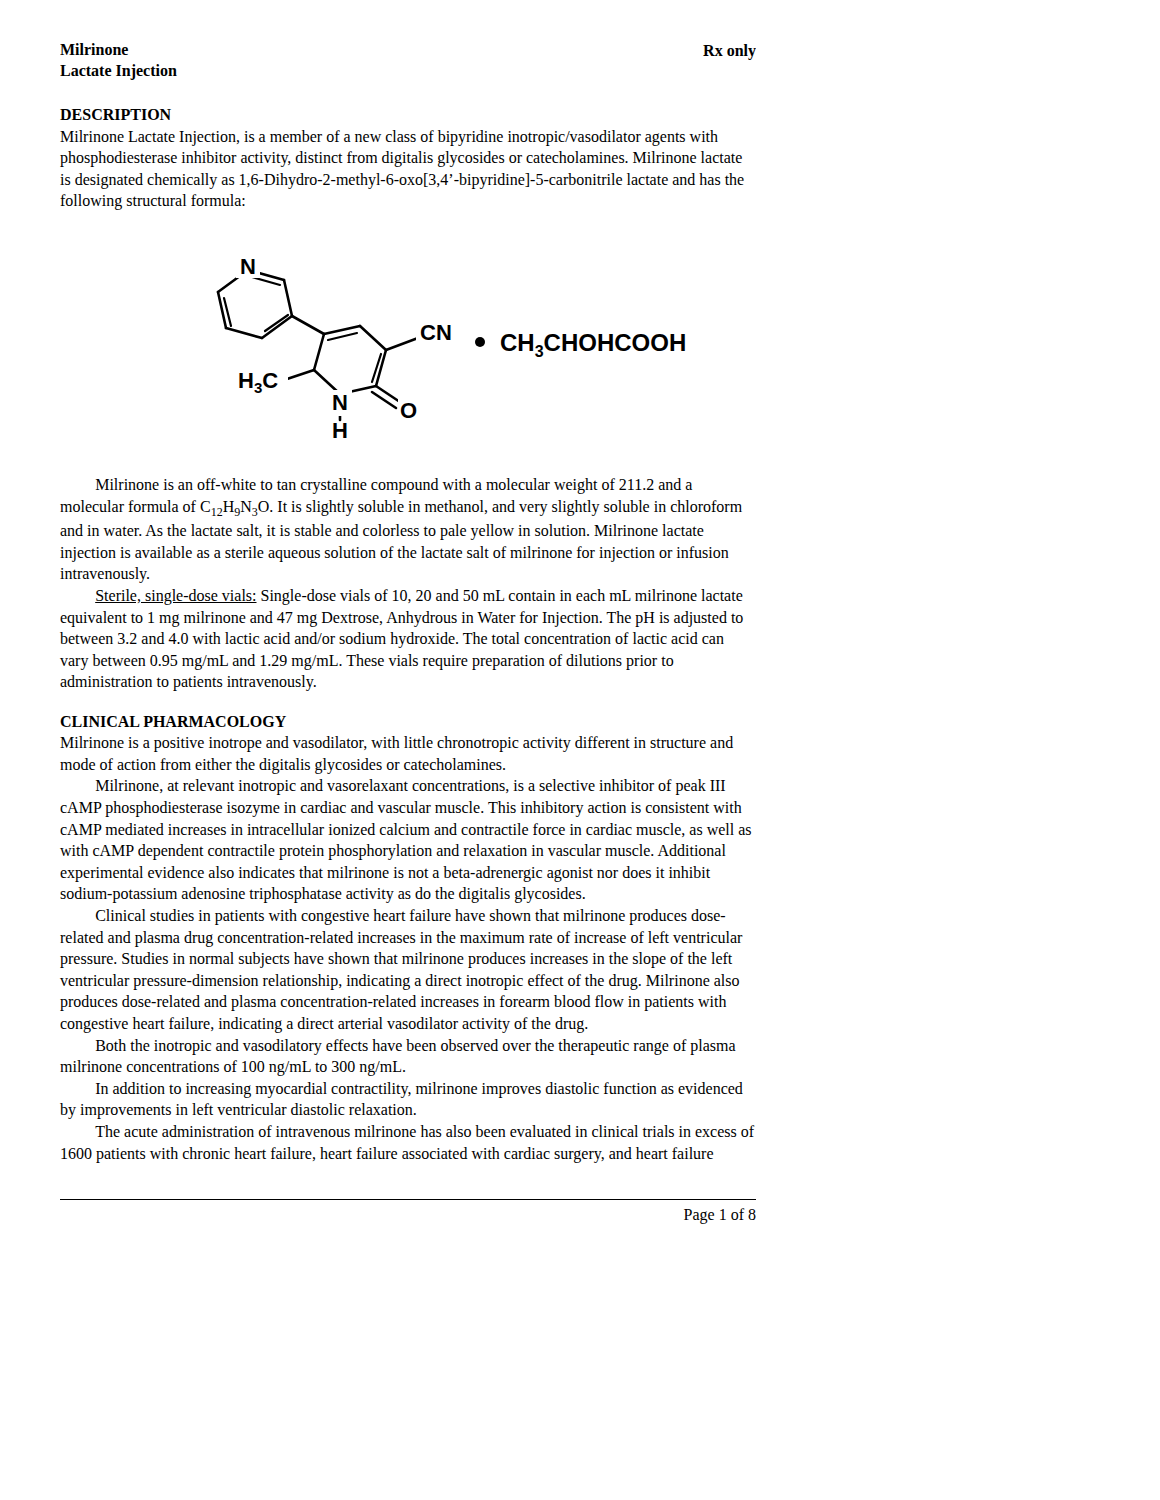Milrinone
Lactate Injection
Rx only
Description
Milrinone Lactate Injection, is a member of a new class of bipyridine inotropic/vasodilator agents with phosphodiesterase inhibitor activity, distinct from digitalis glycosides or catecholamines. Milrinone lactate is designated chemically as 1,6-Dihydro-2-methyl-6-oxo[3,4’-bipyridine]-5-carbonitrile lactate and has the following structural formula:
N CN O N H H3C CH3CHOHCOOH
Milrinone is an off-white to tan crystalline compound with a molecular weight of 211.2 and a molecular formula of C12H9N3O. It is slightly soluble in methanol, and very slightly soluble in chloroform and in water. As the lactate salt, it is stable and colorless to pale yellow in solution. Milrinone lactate injection is available as a sterile aqueous solution of the lactate salt of milrinone for injection or infusion intravenously.
Sterile, single-dose vials: Single-dose vials of 10, 20 and 50 mL contain in each mL milrinone lactate equivalent to 1 mg milrinone and 47 mg Dextrose, Anhydrous in Water for Injection. The pH is adjusted to between 3.2 and 4.0 with lactic acid and/or sodium hydroxide. The total concentration of lactic acid can vary between 0.95 mg/mL and 1.29 mg/mL. These vials require preparation of dilutions prior to administration to patients intravenously.
Clinical Pharmacology
Milrinone is a positive inotrope and vasodilator, with little chronotropic activity different in structure and mode of action from either the digitalis glycosides or catecholamines.
Milrinone, at relevant inotropic and vasorelaxant concentrations, is a selective inhibitor of peak III cAMP phosphodiesterase isozyme in cardiac and vascular muscle. This inhibitory action is consistent with cAMP mediated increases in intracellular ionized calcium and contractile force in cardiac muscle, as well as with cAMP dependent contractile protein phosphorylation and relaxation in vascular muscle. Additional experimental evidence also indicates that milrinone is not a beta-adrenergic agonist nor does it inhibit sodium-potassium adenosine triphosphatase activity as do the digitalis glycosides.
Clinical studies in patients with congestive heart failure have shown that milrinone produces dose-related and plasma drug concentration-related increases in the maximum rate of increase of left ventricular pressure. Studies in normal subjects have shown that milrinone produces increases in the slope of the left ventricular pressure-dimension relationship, indicating a direct inotropic effect of the drug. Milrinone also produces dose-related and plasma concentration-related increases in forearm blood flow in patients with congestive heart failure, indicating a direct arterial vasodilator activity of the drug.
Both the inotropic and vasodilatory effects have been observed over the therapeutic range of plasma milrinone concentrations of 100 ng/mL to 300 ng/mL.
In addition to increasing myocardial contractility, milrinone improves diastolic function as evidenced by improvements in left ventricular diastolic relaxation.
The acute administration of intravenous milrinone has also been evaluated in clinical trials in excess of 1600 patients with chronic heart failure, heart failure associated with cardiac surgery, and heart failure
Page 1 of 8